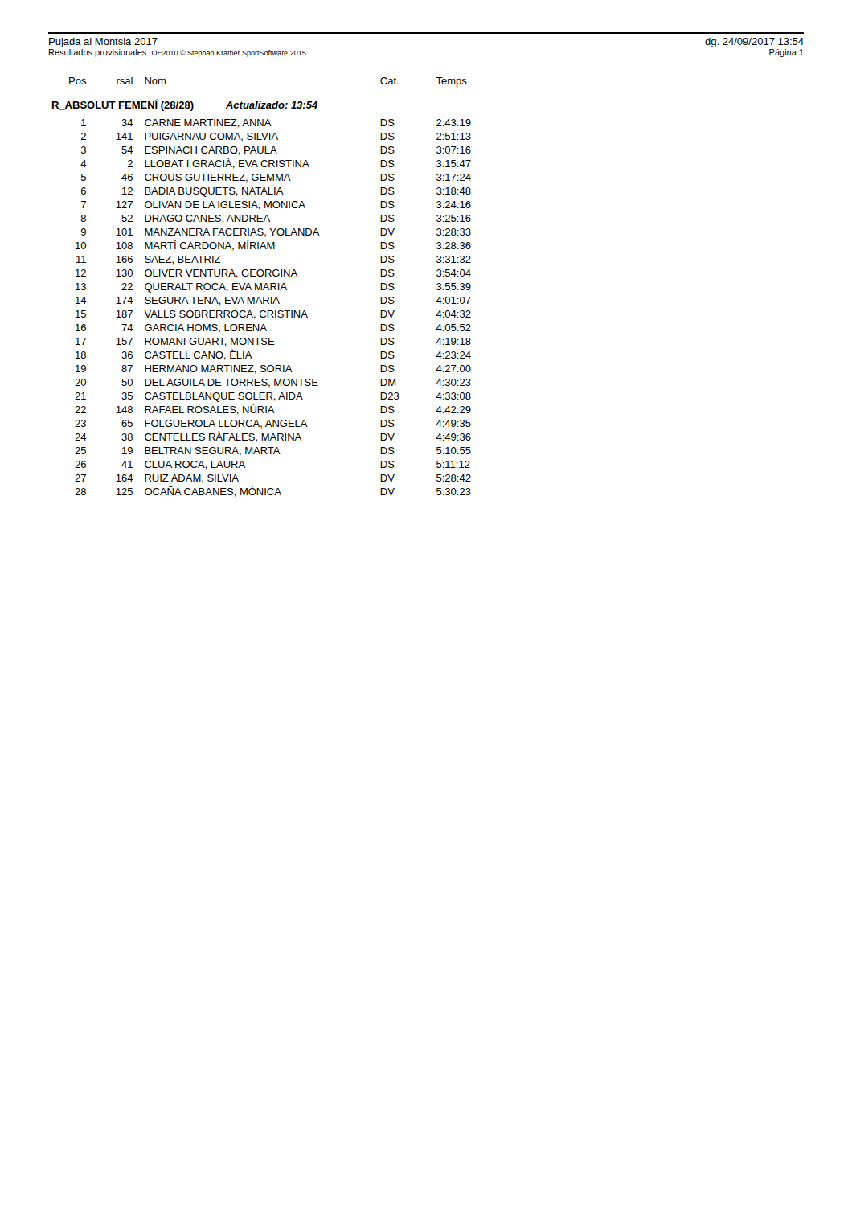Pujada al Montsia 2017
dg. 24/09/2017 13:54
Resultados provisionales OE2010 © Stephan Krämer SportSoftware 2015
Página 1
| Pos | rsal | Nom | Cat. | Temps |
| --- | --- | --- | --- | --- |
| R_ABSOLUT FEMENÍ (28/28) Actualizado: 13:54 |
| 1 | 34 | CARNE MARTINEZ, ANNA | DS | 2:43:19 |
| 2 | 141 | PUIGARNAU COMA, SILVIA | DS | 2:51:13 |
| 3 | 54 | ESPINACH CARBO, PAULA | DS | 3:07:16 |
| 4 | 2 | LLOBAT I GRACIÀ, EVA CRISTINA | DS | 3:15:47 |
| 5 | 46 | CROUS GUTIERREZ, GEMMA | DS | 3:17:24 |
| 6 | 12 | BADIA BUSQUETS, NATALIA | DS | 3:18:48 |
| 7 | 127 | OLIVAN DE LA IGLESIA, MONICA | DS | 3:24:16 |
| 8 | 52 | DRAGO CANES, ANDREA | DS | 3:25:16 |
| 9 | 101 | MANZANERA FACERIAS, YOLANDA | DV | 3:28:33 |
| 10 | 108 | MARTÍ CARDONA, MÍRIAM | DS | 3:28:36 |
| 11 | 166 | SAEZ, BEATRIZ | DS | 3:31:32 |
| 12 | 130 | OLIVER VENTURA, GEORGINA | DS | 3:54:04 |
| 13 | 22 | QUERALT ROCA, EVA MARIA | DS | 3:55:39 |
| 14 | 174 | SEGURA TENA, EVA MARIA | DS | 4:01:07 |
| 15 | 187 | VALLS SOBRERROCA, CRISTINA | DV | 4:04:32 |
| 16 | 74 | GARCIA HOMS, LORENA | DS | 4:05:52 |
| 17 | 157 | ROMANI GUART, MONTSE | DS | 4:19:18 |
| 18 | 36 | CASTELL CANO, ÈLIA | DS | 4:23:24 |
| 19 | 87 | HERMANO MARTINEZ, SORIA | DS | 4:27:00 |
| 20 | 50 | DEL AGUILA DE TORRES, MONTSE | DM | 4:30:23 |
| 21 | 35 | CASTELBLANQUE SOLER, AIDA | D23 | 4:33:08 |
| 22 | 148 | RAFAEL ROSALES, NÚRIA | DS | 4:42:29 |
| 23 | 65 | FOLGUEROLA LLORCA, ANGELA | DS | 4:49:35 |
| 24 | 38 | CENTELLES RÀFALES, MARINA | DV | 4:49:36 |
| 25 | 19 | BELTRAN SEGURA, MARTA | DS | 5:10:55 |
| 26 | 41 | CLUA ROCA, LAURA | DS | 5:11:12 |
| 27 | 164 | RUIZ ADAM, SILVIA | DV | 5:28:42 |
| 28 | 125 | OCAÑA CABANES, MÒNICA | DV | 5:30:23 |